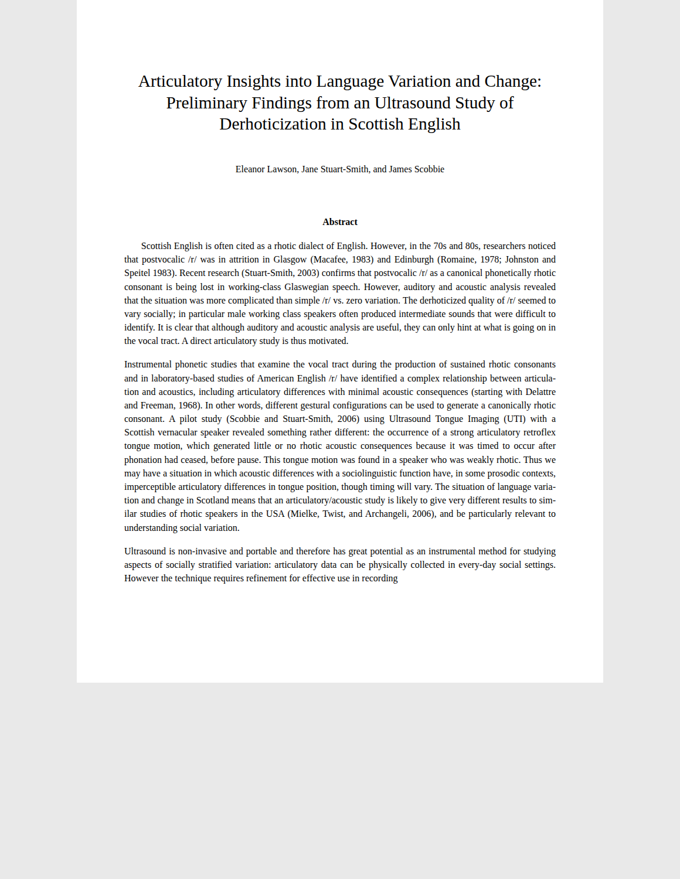Articulatory Insights into Language Variation and Change: Preliminary Findings from an Ultrasound Study of Derhoticization in Scottish English
Eleanor Lawson, Jane Stuart-Smith, and James Scobbie
Abstract
Scottish English is often cited as a rhotic dialect of English. However, in the 70s and 80s, researchers noticed that postvocalic /r/ was in attrition in Glasgow (Macafee, 1983) and Edinburgh (Romaine, 1978; Johnston and Speitel 1983). Recent research (Stuart-Smith, 2003) confirms that postvocalic /r/ as a canonical phonetically rhotic consonant is being lost in working-class Glaswegian speech. However, auditory and acoustic analysis revealed that the situation was more complicated than simple /r/ vs. zero variation. The derhoticized quality of /r/ seemed to vary socially; in particular male working class speakers often produced intermediate sounds that were difficult to identify. It is clear that although auditory and acoustic analysis are useful, they can only hint at what is going on in the vocal tract. A direct articulatory study is thus motivated.
Instrumental phonetic studies that examine the vocal tract during the production of sustained rhotic consonants and in laboratory-based studies of American English /r/ have identified a complex relationship between articulation and acoustics, including articulatory differences with minimal acoustic consequences (starting with Delattre and Freeman, 1968). In other words, different gestural configurations can be used to generate a canonically rhotic consonant. A pilot study (Scobbie and Stuart-Smith, 2006) using Ultrasound Tongue Imaging (UTI) with a Scottish vernacular speaker revealed something rather different: the occurrence of a strong articulatory retroflex tongue motion, which generated little or no rhotic acoustic consequences because it was timed to occur after phonation had ceased, before pause. This tongue motion was found in a speaker who was weakly rhotic. Thus we may have a situation in which acoustic differences with a sociolinguistic function have, in some prosodic contexts, imperceptible articulatory differences in tongue position, though timing will vary. The situation of language variation and change in Scotland means that an articulatory/acoustic study is likely to give very different results to similar studies of rhotic speakers in the USA (Mielke, Twist, and Archangeli, 2006), and be particularly relevant to understanding social variation.
Ultrasound is non-invasive and portable and therefore has great potential as an instrumental method for studying aspects of socially stratified variation: articulatory data can be physically collected in every-day social settings. However the technique requires refinement for effective use in recording